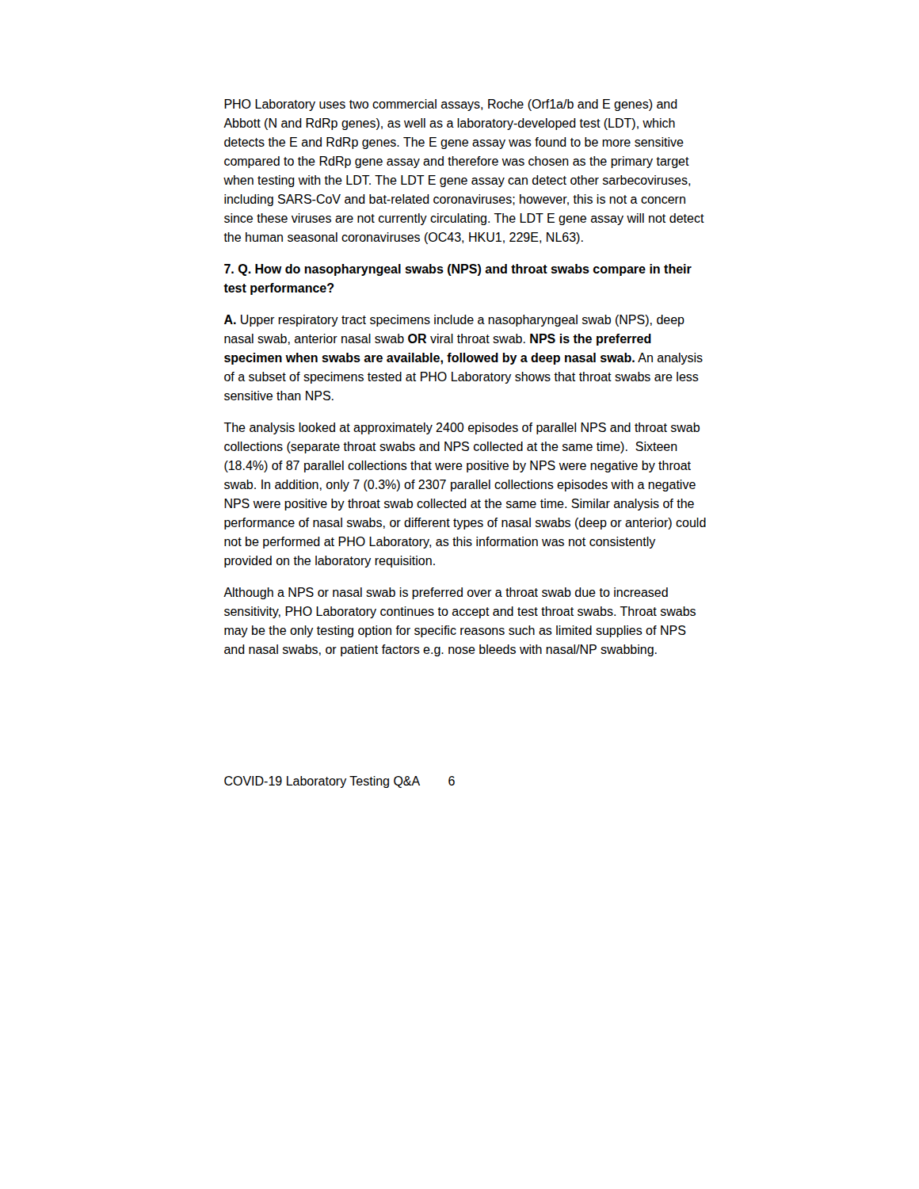PHO Laboratory uses two commercial assays, Roche (Orf1a/b and E genes) and Abbott (N and RdRp genes), as well as a laboratory-developed test (LDT), which detects the E and RdRp genes. The E gene assay was found to be more sensitive compared to the RdRp gene assay and therefore was chosen as the primary target when testing with the LDT. The LDT E gene assay can detect other sarbecoviruses, including SARS-CoV and bat-related coronaviruses; however, this is not a concern since these viruses are not currently circulating. The LDT E gene assay will not detect the human seasonal coronaviruses (OC43, HKU1, 229E, NL63).
7. Q. How do nasopharyngeal swabs (NPS) and throat swabs compare in their test performance?
A. Upper respiratory tract specimens include a nasopharyngeal swab (NPS), deep nasal swab, anterior nasal swab OR viral throat swab. NPS is the preferred specimen when swabs are available, followed by a deep nasal swab. An analysis of a subset of specimens tested at PHO Laboratory shows that throat swabs are less sensitive than NPS.
The analysis looked at approximately 2400 episodes of parallel NPS and throat swab collections (separate throat swabs and NPS collected at the same time). Sixteen (18.4%) of 87 parallel collections that were positive by NPS were negative by throat swab. In addition, only 7 (0.3%) of 2307 parallel collections episodes with a negative NPS were positive by throat swab collected at the same time. Similar analysis of the performance of nasal swabs, or different types of nasal swabs (deep or anterior) could not be performed at PHO Laboratory, as this information was not consistently provided on the laboratory requisition.
Although a NPS or nasal swab is preferred over a throat swab due to increased sensitivity, PHO Laboratory continues to accept and test throat swabs. Throat swabs may be the only testing option for specific reasons such as limited supplies of NPS and nasal swabs, or patient factors e.g. nose bleeds with nasal/NP swabbing.
COVID-19 Laboratory Testing Q&A6